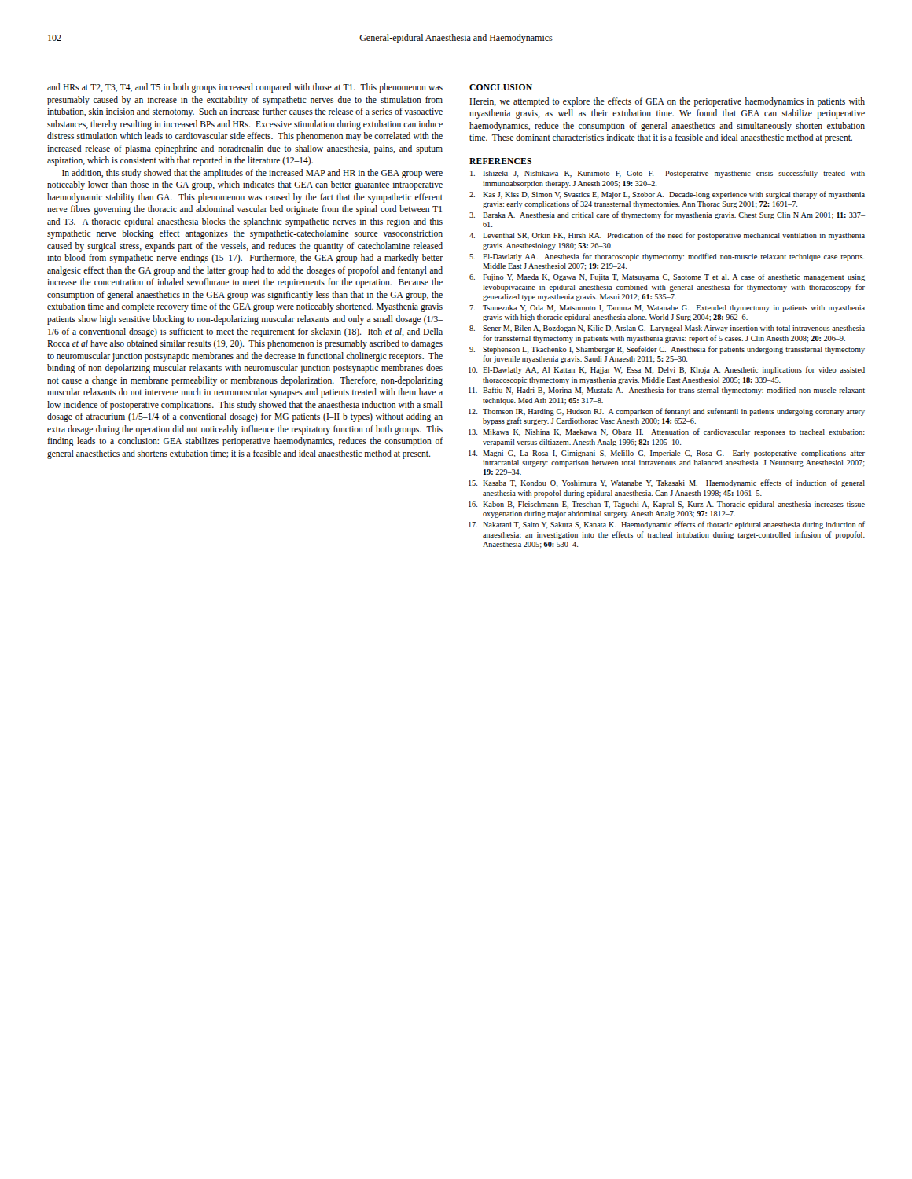102
General-epidural Anaesthesia and Haemodynamics
and HRs at T2, T3, T4, and T5 in both groups increased compared with those at T1. This phenomenon was presumably caused by an increase in the excitability of sympathetic nerves due to the stimulation from intubation, skin incision and sternotomy. Such an increase further causes the release of a series of vasoactive substances, thereby resulting in increased BPs and HRs. Excessive stimulation during extubation can induce distress stimulation which leads to cardiovascular side effects. This phenomenon may be correlated with the increased release of plasma epinephrine and noradrenalin due to shallow anaesthesia, pains, and sputum aspiration, which is consistent with that reported in the literature (12–14).
In addition, this study showed that the amplitudes of the increased MAP and HR in the GEA group were noticeably lower than those in the GA group, which indicates that GEA can better guarantee intraoperative haemodynamic stability than GA. This phenomenon was caused by the fact that the sympathetic efferent nerve fibres governing the thoracic and abdominal vascular bed originate from the spinal cord between T1 and T3. A thoracic epidural anaesthesia blocks the splanchnic sympathetic nerves in this region and this sympathetic nerve blocking effect antagonizes the sympathetic-catecholamine source vasoconstriction caused by surgical stress, expands part of the vessels, and reduces the quantity of catecholamine released into blood from sympathetic nerve endings (15–17). Furthermore, the GEA group had a markedly better analgesic effect than the GA group and the latter group had to add the dosages of propofol and fentanyl and increase the concentration of inhaled sevoflurane to meet the requirements for the operation. Because the consumption of general anaesthetics in the GEA group was significantly less than that in the GA group, the extubation time and complete recovery time of the GEA group were noticeably shortened. Myasthenia gravis patients show high sensitive blocking to non-depolarizing muscular relaxants and only a small dosage (1/3–1/6 of a conventional dosage) is sufficient to meet the requirement for skelaxin (18). Itoh et al, and Della Rocca et al have also obtained similar results (19, 20). This phenomenon is presumably ascribed to damages to neuromuscular junction postsynaptic membranes and the decrease in functional cholinergic receptors. The binding of non-depolarizing muscular relaxants with neuromuscular junction postsynaptic membranes does not cause a change in membrane permeability or membranous depolarization. Therefore, non-depolarizing muscular relaxants do not intervene much in neuromuscular synapses and patients treated with them have a low incidence of postoperative complications. This study showed that the anaesthesia induction with a small dosage of atracurium (1/5–1/4 of a conventional dosage) for MG patients (I–II b types) without adding an extra dosage during the operation did not noticeably influence the respiratory function of both groups. This finding leads to a conclusion: GEA stabilizes perioperative haemodynamics, reduces the consumption of general anaesthetics and shortens extubation time; it is a feasible and ideal anaesthestic method at present.
CONCLUSION
Herein, we attempted to explore the effects of GEA on the perioperative haemodynamics in patients with myasthenia gravis, as well as their extubation time. We found that GEA can stabilize perioperative haemodynamics, reduce the consumption of general anaesthetics and simultaneously shorten extubation time. These dominant characteristics indicate that it is a feasible and ideal anaesthestic method at present.
REFERENCES
Ishizeki J, Nishikawa K, Kunimoto F, Goto F. Postoperative myasthenic crisis successfully treated with immunoabsorption therapy. J Anesth 2005; 19: 320–2.
Kas J, Kiss D, Simon V, Svastics E, Major L, Szobor A. Decade-long experience with surgical therapy of myasthenia gravis: early complications of 324 transsternal thymectomies. Ann Thorac Surg 2001; 72: 1691–7.
Baraka A. Anesthesia and critical care of thymectomy for myasthenia gravis. Chest Surg Clin N Am 2001; 11: 337–61.
Leventhal SR, Orkin FK, Hirsh RA. Predication of the need for postoperative mechanical ventilation in myasthenia gravis. Anesthesiology 1980; 53: 26–30.
El-Dawlatly AA. Anesthesia for thoracoscopic thymectomy: modified non-muscle relaxant technique case reports. Middle East J Anesthesiol 2007; 19: 219–24.
Fujino Y, Maeda K, Ogawa N, Fujita T, Matsuyama C, Saotome T et al. A case of anesthetic management using levobupivacaine in epidural anesthesia combined with general anesthesia for thymectomy with thoracoscopy for generalized type myasthenia gravis. Masui 2012; 61: 535–7.
Tsunezuka Y, Oda M, Matsumoto I, Tamura M, Watanabe G. Extended thymectomy in patients with myasthenia gravis with high thoracic epidural anesthesia alone. World J Surg 2004; 28: 962–6.
Sener M, Bilen A, Bozdogan N, Kilic D, Arslan G. Laryngeal Mask Airway insertion with total intravenous anesthesia for transsternal thymectomy in patients with myasthenia gravis: report of 5 cases. J Clin Anesth 2008; 20: 206–9.
Stephenson L, Tkachenko I, Shamberger R, Seefelder C. Anesthesia for patients undergoing transsternal thymectomy for juvenile myasthenia gravis. Saudi J Anaesth 2011; 5: 25–30.
El-Dawlatly AA, Al Kattan K, Hajjar W, Essa M, Delvi B, Khoja A. Anesthetic implications for video assisted thoracoscopic thymectomy in myasthenia gravis. Middle East Anesthesiol 2005; 18: 339–45.
Baftiu N, Hadri B, Morina M, Mustafa A. Anesthesia for trans-sternal thymectomy: modified non-muscle relaxant technique. Med Arh 2011; 65: 317–8.
Thomson IR, Harding G, Hudson RJ. A comparison of fentanyl and sufentanil in patients undergoing coronary artery bypass graft surgery. J Cardiothorac Vasc Anesth 2000; 14: 652–6.
Mikawa K, Nishina K, Maekawa N, Obara H. Attenuation of cardiovascular responses to tracheal extubation: verapamil versus diltiazem. Anesth Analg 1996; 82: 1205–10.
Magni G, La Rosa I, Gimignani S, Melillo G, Imperiale C, Rosa G. Early postoperative complications after intracranial surgery: comparison between total intravenous and balanced anesthesia. J Neurosurg Anesthesiol 2007; 19: 229–34.
Kasaba T, Kondou O, Yoshimura Y, Watanabe Y, Takasaki M. Haemodynamic effects of induction of general anesthesia with propofol during epidural anaesthesia. Can J Anaesth 1998; 45: 1061–5.
Kabon B, Fleischmann E, Treschan T, Taguchi A, Kapral S, Kurz A. Thoracic epidural anesthesia increases tissue oxygenation during major abdominal surgery. Anesth Analg 2003; 97: 1812–7.
Nakatani T, Saito Y, Sakura S, Kanata K. Haemodynamic effects of thoracic epidural anaesthesia during induction of anaesthesia: an investigation into the effects of tracheal intubation during target-controlled infusion of propofol. Anaesthesia 2005; 60: 530–4.